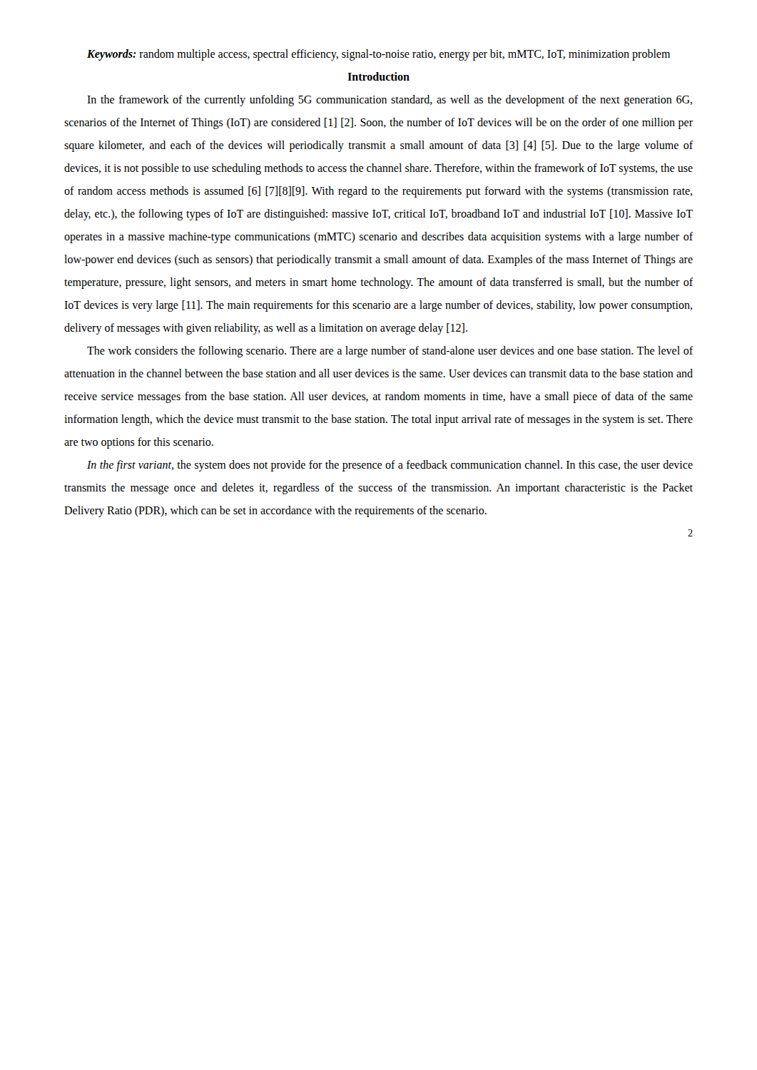Keywords: random multiple access, spectral efficiency, signal-to-noise ratio, energy per bit, mMTC, IoT, minimization problem
Introduction
In the framework of the currently unfolding 5G communication standard, as well as the development of the next generation 6G, scenarios of the Internet of Things (IoT) are considered [1] [2]. Soon, the number of IoT devices will be on the order of one million per square kilometer, and each of the devices will periodically transmit a small amount of data [3] [4] [5]. Due to the large volume of devices, it is not possible to use scheduling methods to access the channel share. Therefore, within the framework of IoT systems, the use of random access methods is assumed [6] [7][8][9]. With regard to the requirements put forward with the systems (transmission rate, delay, etc.), the following types of IoT are distinguished: massive IoT, critical IoT, broadband IoT and industrial IoT [10]. Massive IoT operates in a massive machine-type communications (mMTC) scenario and describes data acquisition systems with a large number of low-power end devices (such as sensors) that periodically transmit a small amount of data. Examples of the mass Internet of Things are temperature, pressure, light sensors, and meters in smart home technology. The amount of data transferred is small, but the number of IoT devices is very large [11]. The main requirements for this scenario are a large number of devices, stability, low power consumption, delivery of messages with given reliability, as well as a limitation on average delay [12].
The work considers the following scenario. There are a large number of stand-alone user devices and one base station. The level of attenuation in the channel between the base station and all user devices is the same. User devices can transmit data to the base station and receive service messages from the base station. All user devices, at random moments in time, have a small piece of data of the same information length, which the device must transmit to the base station. The total input arrival rate of messages in the system is set. There are two options for this scenario.
In the first variant, the system does not provide for the presence of a feedback communication channel. In this case, the user device transmits the message once and deletes it, regardless of the success of the transmission. An important characteristic is the Packet Delivery Ratio (PDR), which can be set in accordance with the requirements of the scenario.
2